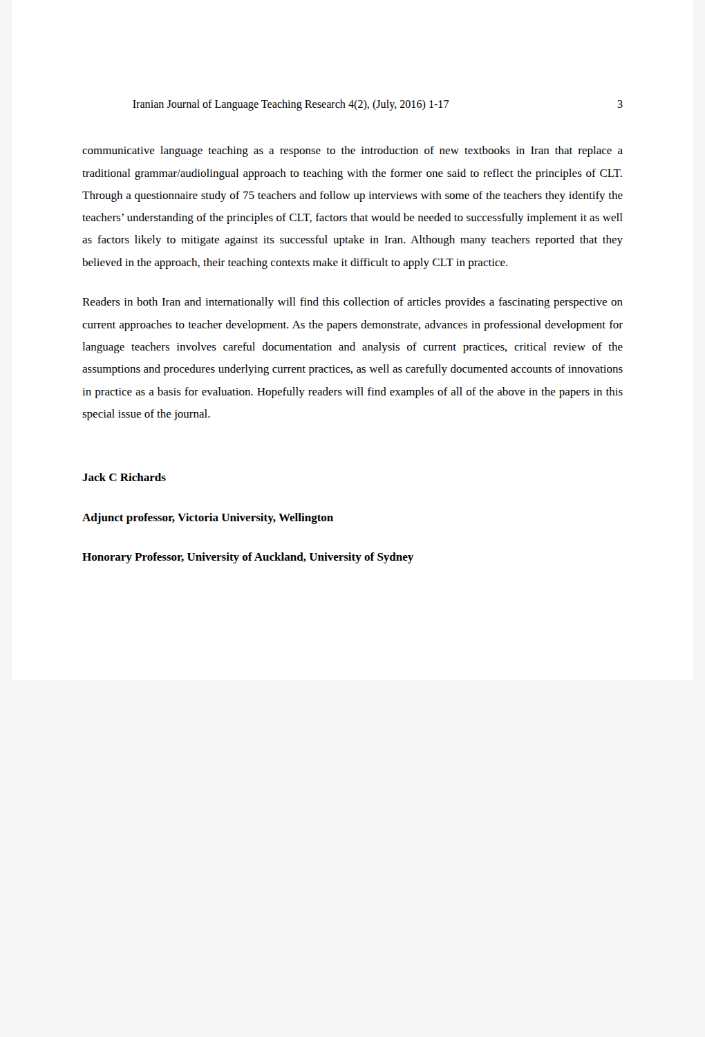Iranian Journal of Language Teaching Research 4(2), (July, 2016) 1-17 3
communicative language teaching as a response to the introduction of new textbooks in Iran that replace a traditional grammar/audiolingual approach to teaching with the former one said to reflect the principles of CLT. Through a questionnaire study of 75 teachers and follow up interviews with some of the teachers they identify the teachers’ understanding of the principles of CLT, factors that would be needed to successfully implement it as well as factors likely to mitigate against its successful uptake in Iran. Although many teachers reported that they believed in the approach, their teaching contexts make it difficult to apply CLT in practice.
Readers in both Iran and internationally will find this collection of articles provides a fascinating perspective on current approaches to teacher development. As the papers demonstrate, advances in professional development for language teachers involves careful documentation and analysis of current practices, critical review of the assumptions and procedures underlying current practices, as well as carefully documented accounts of innovations in practice as a basis for evaluation. Hopefully readers will find examples of all of the above in the papers in this special issue of the journal.
Jack C Richards
Adjunct professor, Victoria University, Wellington
Honorary Professor, University of Auckland, University of Sydney